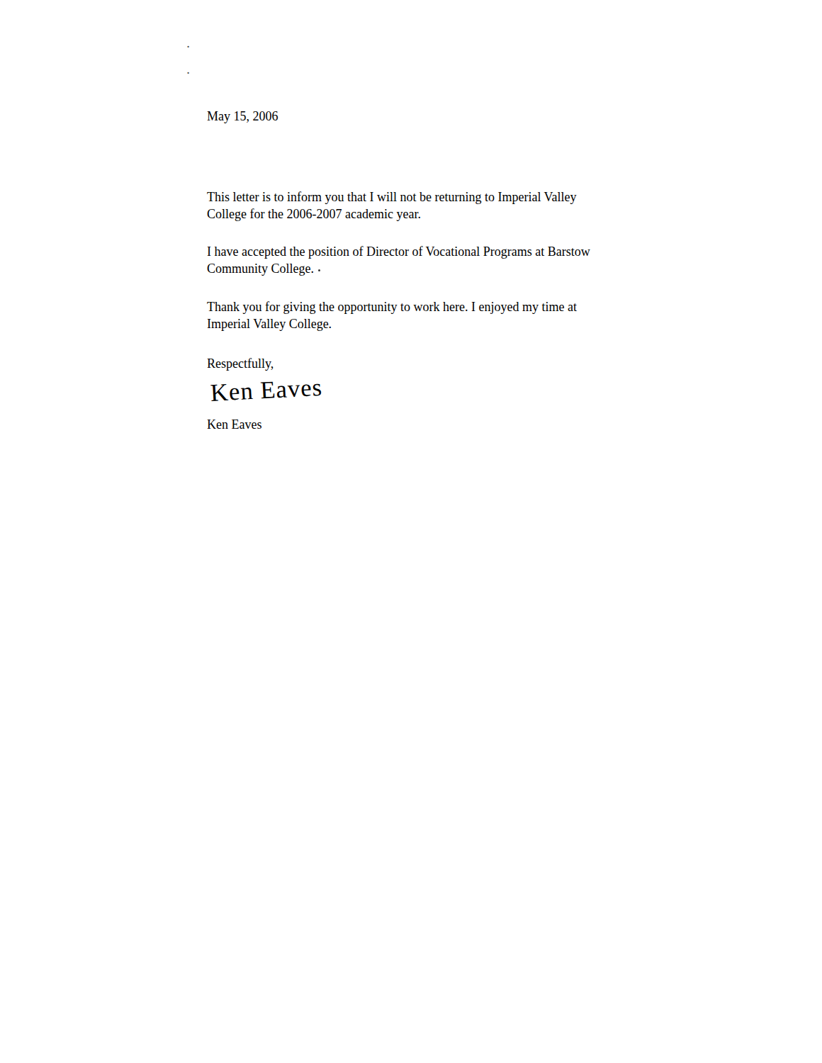.
.
May 15, 2006
This letter is to inform you that I will not be returning to Imperial Valley College for the 2006-2007 academic year.
I have accepted the position of Director of Vocational Programs at Barstow Community College.
Thank you for giving the opportunity to work here. I enjoyed my time at Imperial Valley College.
Respectfully,
Ken Eaves
Ken Eaves